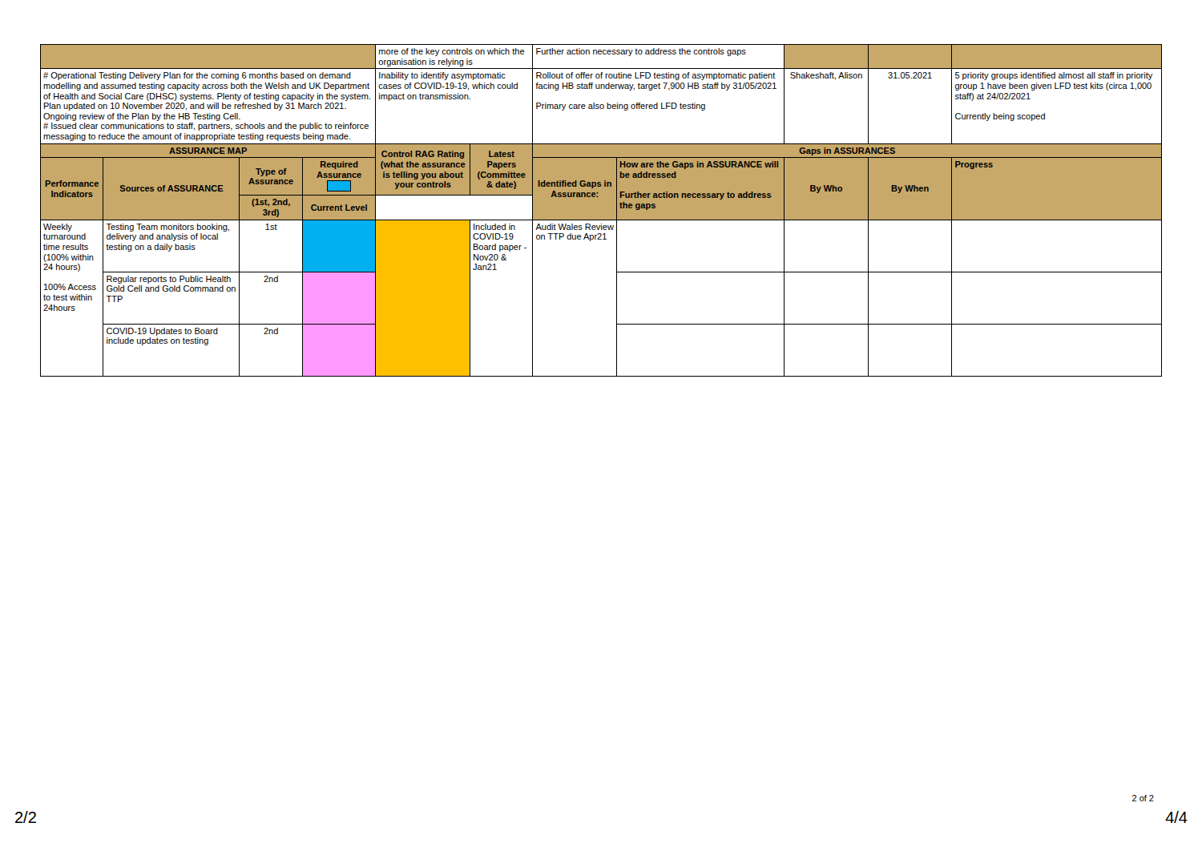| | more of the key controls on which the organisation is relying is | Further action necessary to address the controls gaps | | | |
| # Operational Testing Delivery Plan for the coming 6 months based on demand modelling and assumed testing capacity across both the Welsh and UK Department of Health and Social Care (DHSC) systems. Plenty of testing capacity in the system. Plan updated on 10 November 2020, and will be refreshed by 31 March 2021. Ongoing review of the Plan by the HB Testing Cell. # Issued clear communications to staff, partners, schools and the public to reinforce messaging to reduce the amount of inappropriate testing requests being made. | Inability to identify asymptomatic cases of COVID-19-19, which could impact on transmission. | Rollout of offer of routine LFD testing of asymptomatic patient facing HB staff underway, target 7,900 HB staff by 31/05/2021 Primary care also being offered LFD testing | Shakeshaft, Alison | 31.05.2021 | 5 priority groups identified almost all staff in priority group 1 have been given LFD test kits (circa 1,000 staff) at 24/02/2021 Currently being scoped |
| ASSURANCE MAP | Control RAG Rating (what the assurance is telling you about your controls | Latest Papers (Committee & date) | Gaps in ASSURANCES |
| Performance Indicators | Sources of ASSURANCE | Type of Assurance | Required Assurance | Identified Gaps in Assurance: | How are the Gaps in ASSURANCE will be addressed Further action necessary to address the gaps | By Who | By When | Progress |
| (1st, 2nd, 3rd) | Current Level |
| Weekly turnaround time results (100% within 24 hours) 100% Access to test within 24hours | Testing Team monitors booking, delivery and analysis of local testing on a daily basis | 1st | | | Included in COVID-19 Board paper - Nov20 & Jan21 | Audit Wales Review on TTP due Apr21 | | | | |
| Regular reports to Public Health Gold Cell and Gold Command on TTP | 2nd | | | | | |
| COVID-19 Updates to Board include updates on testing | 2nd | | | | | |
2 of 2
2/2
4/4